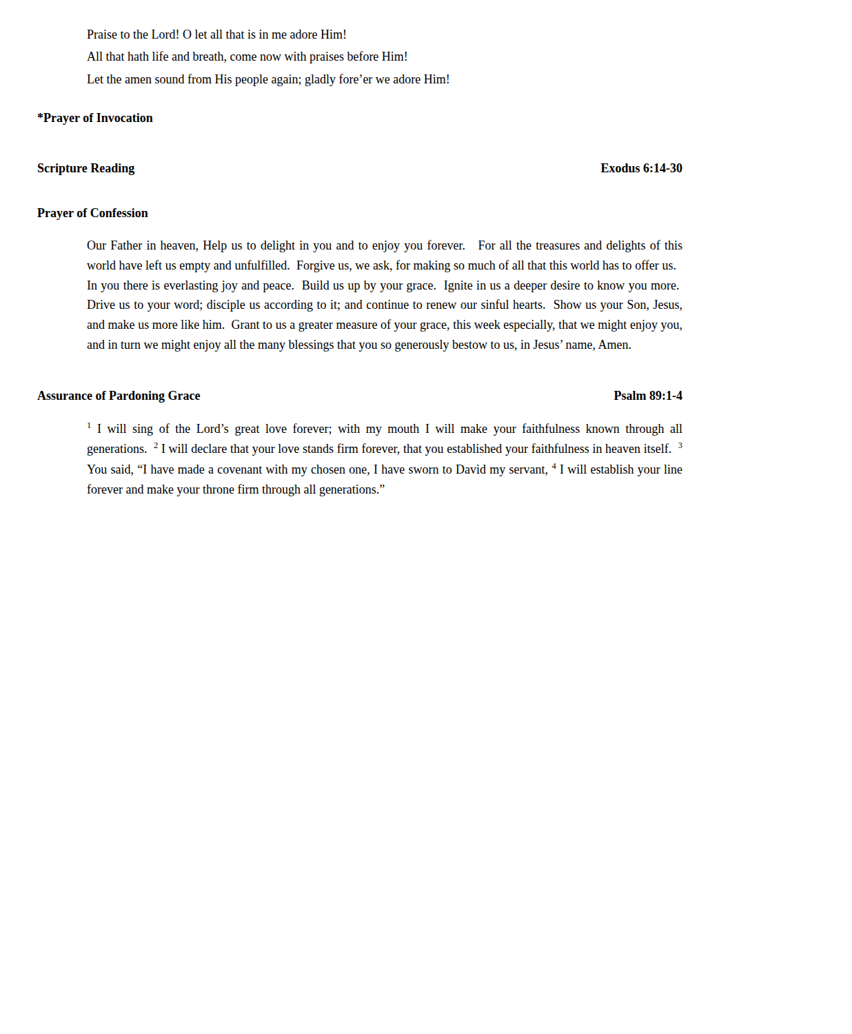Praise to the Lord! O let all that is in me adore Him!
All that hath life and breath, come now with praises before Him!
Let the amen sound from His people again; gladly fore’er we adore Him!
*Prayer of Invocation
Scripture Reading Exodus 6:14-30
Prayer of Confession
Our Father in heaven, Help us to delight in you and to enjoy you forever. For all the treasures and delights of this world have left us empty and unfulfilled. Forgive us, we ask, for making so much of all that this world has to offer us. In you there is everlasting joy and peace. Build us up by your grace. Ignite in us a deeper desire to know you more. Drive us to your word; disciple us according to it; and continue to renew our sinful hearts. Show us your Son, Jesus, and make us more like him. Grant to us a greater measure of your grace, this week especially, that we might enjoy you, and in turn we might enjoy all the many blessings that you so generously bestow to us, in Jesus’ name, Amen.
Assurance of Pardoning Grace Psalm 89:1-4
1 I will sing of the Lord’s great love forever; with my mouth I will make your faithfulness known through all generations. 2 I will declare that your love stands firm forever, that you established your faithfulness in heaven itself. 3 You said, “I have made a covenant with my chosen one, I have sworn to David my servant, 4 I will establish your line forever and make your throne firm through all generations.”